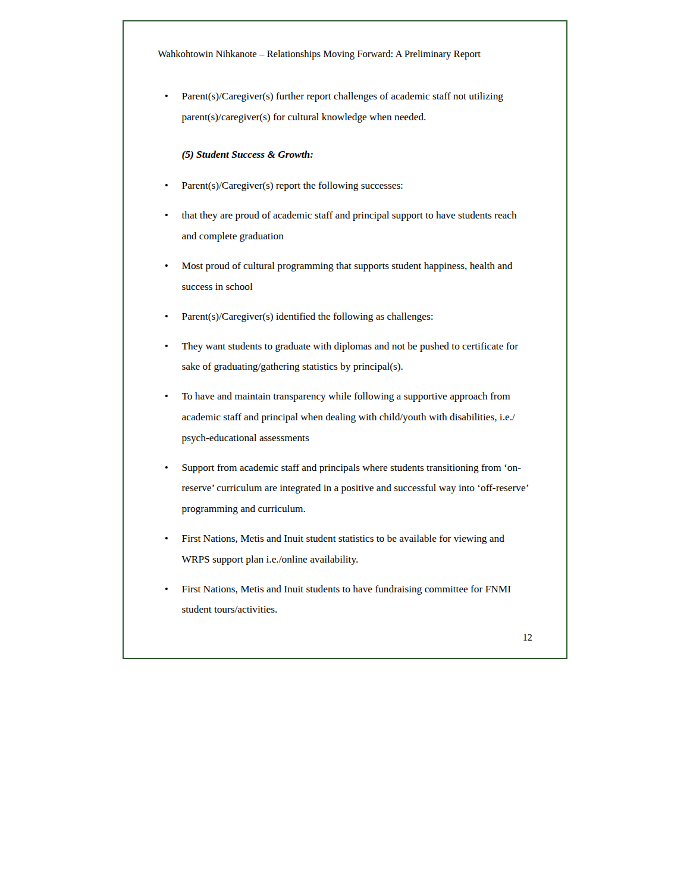Wahkohtowin Nihkanote – Relationships Moving Forward: A Preliminary Report
Parent(s)/Caregiver(s) further report challenges of academic staff not utilizing parent(s)/caregiver(s) for cultural knowledge when needed.
(5) Student Success & Growth:
Parent(s)/Caregiver(s) report the following successes:
that they are proud of academic staff and principal support to have students reach and complete graduation
Most proud of cultural programming that supports student happiness, health and success in school
Parent(s)/Caregiver(s) identified the following as challenges:
They want students to graduate with diplomas and not be pushed to certificate for sake of graduating/gathering statistics by principal(s).
To have and maintain transparency while following a supportive approach from academic staff and principal when dealing with child/youth with disabilities, i.e./ psych-educational assessments
Support from academic staff and principals where students transitioning from ‘on-reserve’ curriculum are integrated in a positive and successful way into ‘off-reserve’ programming and curriculum.
First Nations, Metis and Inuit student statistics to be available for viewing and WRPS support plan i.e./online availability.
First Nations, Metis and Inuit students to have fundraising committee for FNMI student tours/activities.
12